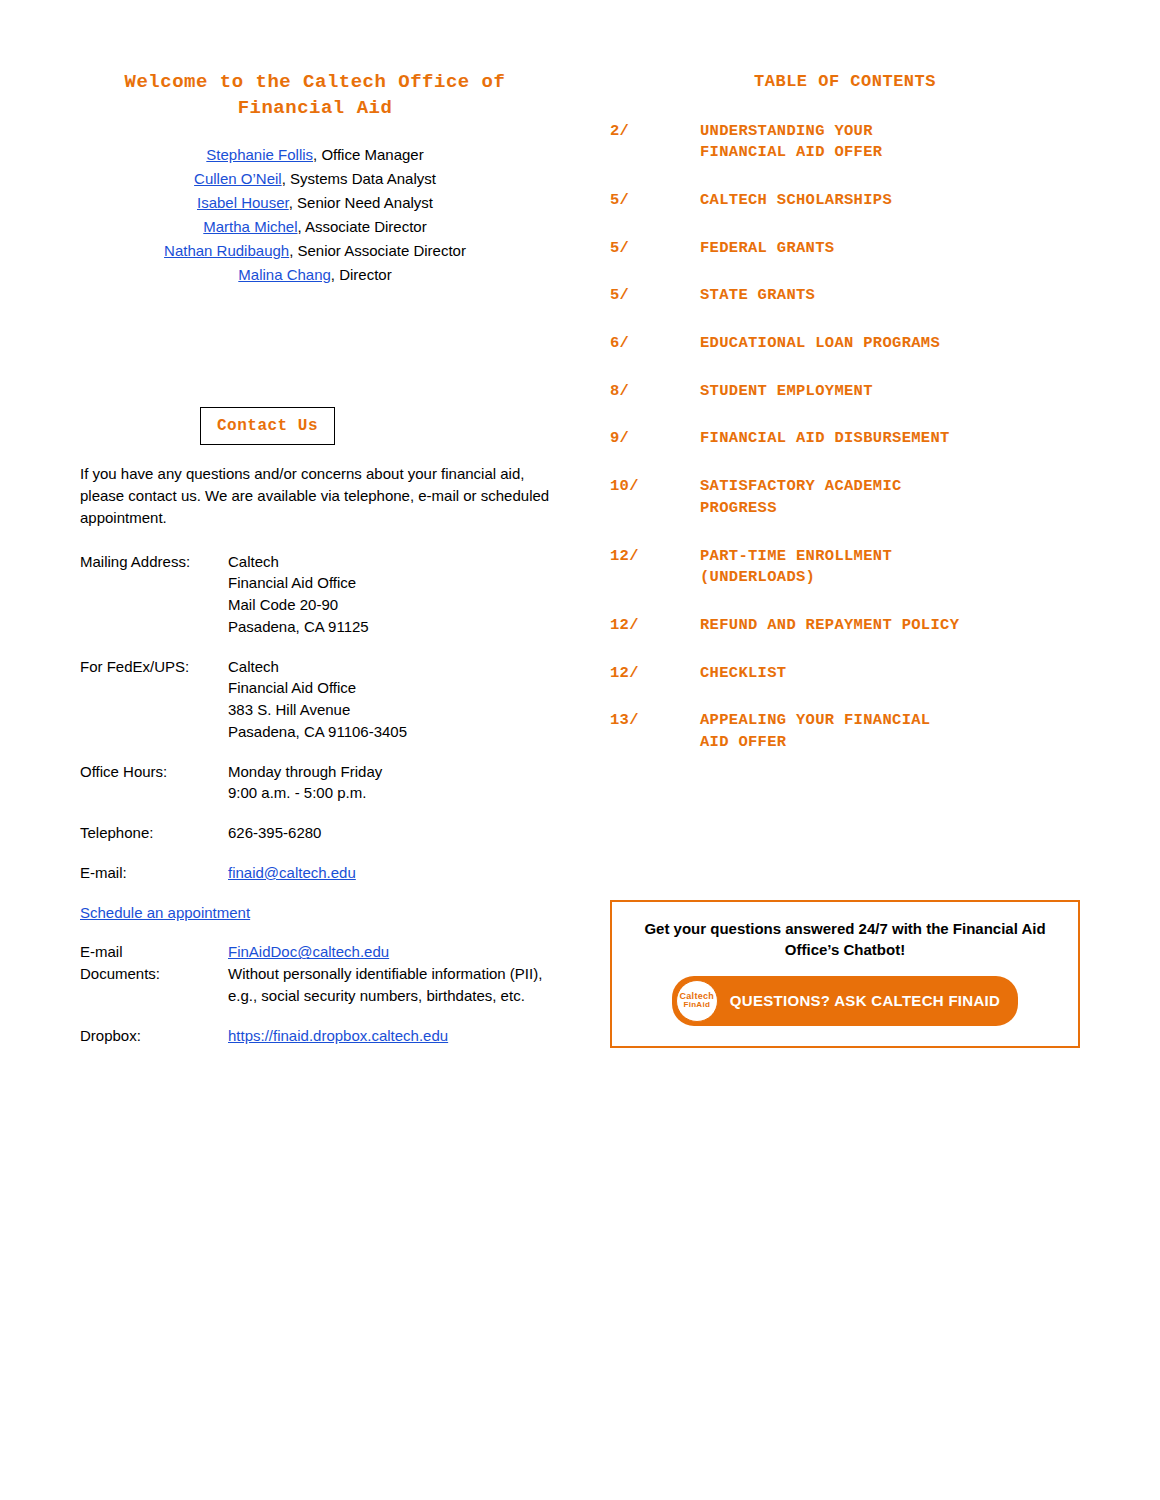Welcome to the Caltech Office of
Financial Aid
Stephanie Follis, Office Manager
Cullen O’Neil, Systems Data Analyst
Isabel Houser, Senior Need Analyst
Martha Michel, Associate Director
Nathan Rudibaugh, Senior Associate Director
Malina Chang, Director
Contact Us
If you have any questions and/or concerns about your financial aid, please contact us. We are available via telephone, e-mail or scheduled appointment.
| Mailing Address: | Caltech Financial Aid Office Mail Code 20-90 Pasadena, CA 91125 |
| For FedEx/UPS: | Caltech Financial Aid Office 383 S. Hill Avenue Pasadena, CA 91106-3405 |
| Office Hours: | Monday through Friday 9:00 a.m. - 5:00 p.m. |
| Telephone: | 626-395-6280 |
| E-mail: | finaid@caltech.edu |
| Schedule an appointment |
| E-mail Documents: | FinAidDoc@caltech.edu Without personally identifiable information (PII), e.g., social security numbers, birthdates, etc. |
| Dropbox: | https://finaid.dropbox.caltech.edu |
TABLE OF CONTENTS
| 2/ | UNDERSTANDING YOUR FINANCIAL AID OFFER |
| 5/ | CALTECH SCHOLARSHIPS |
| 5/ | FEDERAL GRANTS |
| 5/ | STATE GRANTS |
| 6/ | EDUCATIONAL LOAN PROGRAMS |
| 8/ | STUDENT EMPLOYMENT |
| 9/ | FINANCIAL AID DISBURSEMENT |
| 10/ | SATISFACTORY ACADEMIC PROGRESS |
| 12/ | PART-TIME ENROLLMENT (UNDERLOADS) |
| 12/ | REFUND AND REPAYMENT POLICY |
| 12/ | CHECKLIST |
| 13/ | APPEALING YOUR FINANCIAL AID OFFER |
Get your questions answered 24/7 with the Financial Aid Office’s Chatbot!
Caltech FinAid
QUESTIONS? ASK CALTECH FINAID